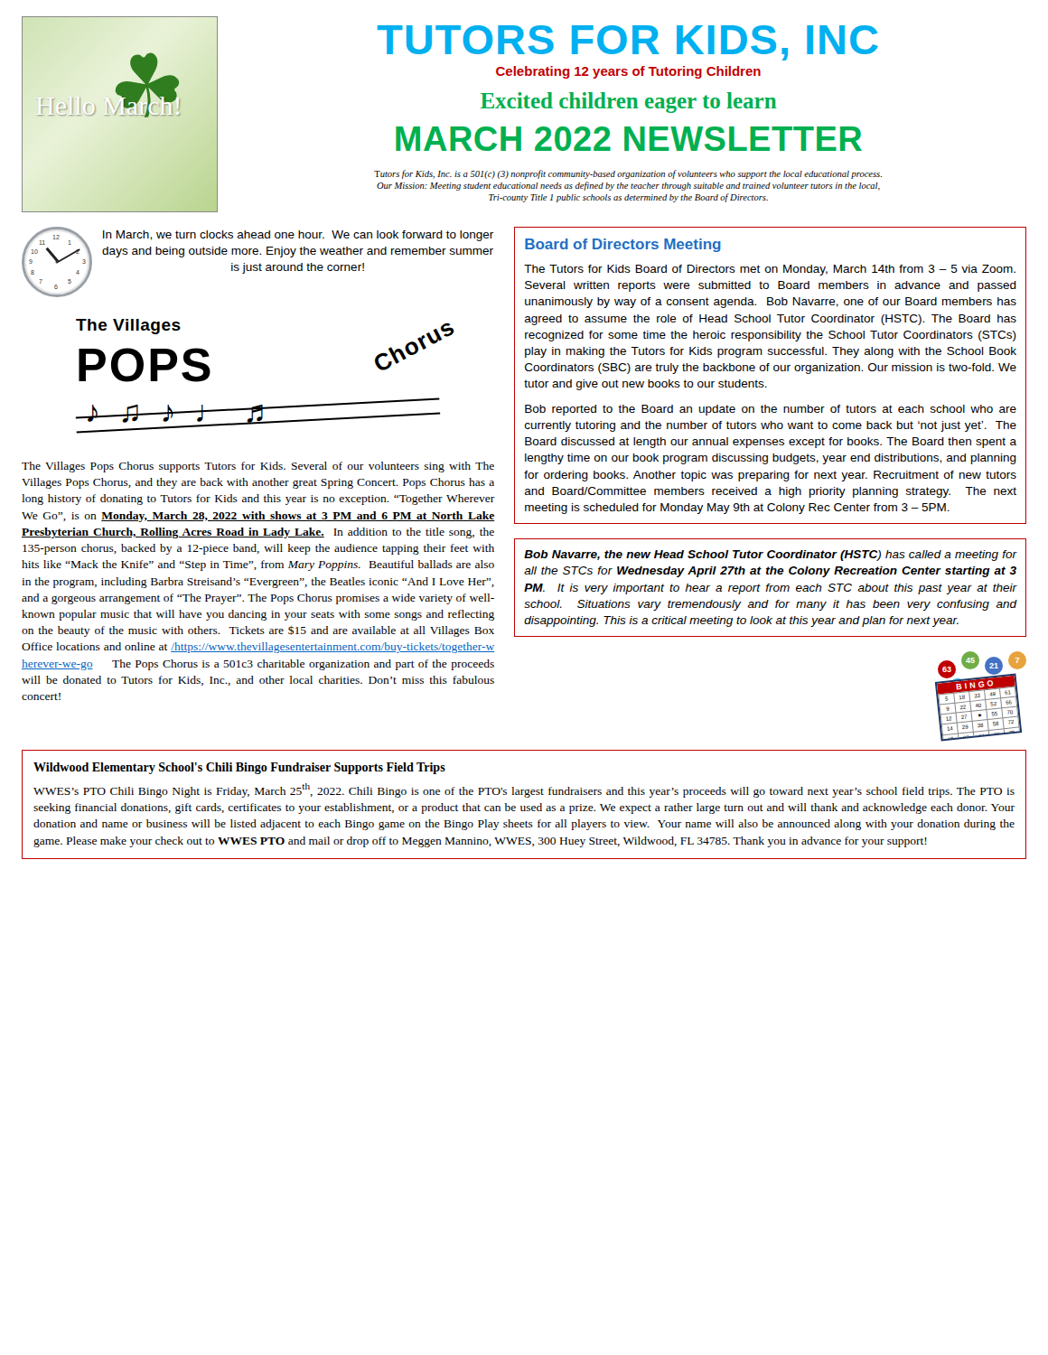☘
Hello March!
TUTORS FOR KIDS, INC
Celebrating 12 years of Tutoring Children
Excited children eager to learn
MARCH 2022 NEWSLETTER
Tutors for Kids, Inc. is a 501(c) (3) nonprofit community-based organization of volunteers who support the local educational process.
Our Mission: Meeting student educational needs as defined by the teacher through suitable and trained volunteer tutors in the local,
Tri-county Title 1 public schools as determined by the Board of Directors.
12 3 6 9 1 2 5 4 7 8 11 10
In March, we turn clocks ahead one hour. We can look forward to longer days and being outside more. Enjoy the weather and remember summer is just around the corner!
The Villages
POPS
Chorus ♪ ♫ ♪ ♩ ♬
The Villages Pops Chorus supports Tutors for Kids. Several of our volunteers sing with The Villages Pops Chorus, and they are back with another great Spring Concert. Pops Chorus has a long history of donating to Tutors for Kids and this year is no exception. “Together Wherever We Go”, is on Monday, March 28, 2022 with shows at 3 PM and 6 PM at North Lake Presbyterian Church, Rolling Acres Road in Lady Lake. In addition to the title song, the 135-person chorus, backed by a 12-piece band, will keep the audience tapping their feet with hits like “Mack the Knife” and “Step in Time”, from Mary Poppins. Beautiful ballads are also in the program, including Barbra Streisand’s “Evergreen”, the Beatles iconic “And I Love Her”, and a gorgeous arrangement of “The Prayer”. The Pops Chorus promises a wide variety of well-known popular music that will have you dancing in your seats with some songs and reflecting on the beauty of the music with others. Tickets are $15 and are available at all Villages Box Office locations and online at /https://www.thevillagesentertainment.com/buy-tickets/together-wherever-we-go The Pops Chorus is a 501c3 charitable organization and part of the proceeds will be donated to Tutors for Kids, Inc., and other local charities. Don’t miss this fabulous concert!
Board of Directors Meeting
The Tutors for Kids Board of Directors met on Monday, March 14th from 3 – 5 via Zoom. Several written reports were submitted to Board members in advance and passed unanimously by way of a consent agenda. Bob Navarre, one of our Board members has agreed to assume the role of Head School Tutor Coordinator (HSTC). The Board has recognized for some time the heroic responsibility the School Tutor Coordinators (STCs) play in making the Tutors for Kids program successful. They along with the School Book Coordinators (SBC) are truly the backbone of our organization. Our mission is two-fold. We tutor and give out new books to our students.
Bob reported to the Board an update on the number of tutors at each school who are currently tutoring and the number of tutors who want to come back but ‘not just yet’. The Board discussed at length our annual expenses except for books. The Board then spent a lengthy time on our book program discussing budgets, year end distributions, and planning for ordering books. Another topic was preparing for next year. Recruitment of new tutors and Board/Committee members received a high priority planning strategy. The next meeting is scheduled for Monday May 9th at Colony Rec Center from 3 – 5PM.
Bob Navarre, the new Head School Tutor Coordinator (HSTC) has called a meeting for all the STCs for Wednesday April 27th at the Colony Recreation Center starting at 3 PM. It is very important to hear a report from each STC about this past year at their school. Situations vary tremendously and for many it has been very confusing and disappointing. This is a critical meeting to look at this year and plan for next year.
7 21 45 63 12 38
BINGO
| 5 | 18 | 33 | 49 | 61 |
| 9 | 22 | 40 | 52 | 66 |
| 12 | 27 | ★ | 55 | 70 |
| 14 | 29 | 38 | 58 | 72 |
| 15 | 30 | 44 | 60 | 75 |
Wildwood Elementary School's Chili Bingo Fundraiser Supports Field Trips
WWES’s PTO Chili Bingo Night is Friday, March 25th, 2022. Chili Bingo is one of the PTO's largest fundraisers and this year’s proceeds will go toward next year’s school field trips. The PTO is seeking financial donations, gift cards, certificates to your establishment, or a product that can be used as a prize. We expect a rather large turn out and will thank and acknowledge each donor. Your donation and name or business will be listed adjacent to each Bingo game on the Bingo Play sheets for all players to view. Your name will also be announced along with your donation during the game. Please make your check out to WWES PTO and mail or drop off to Meggen Mannino, WWES, 300 Huey Street, Wildwood, FL 34785. Thank you in advance for your support!